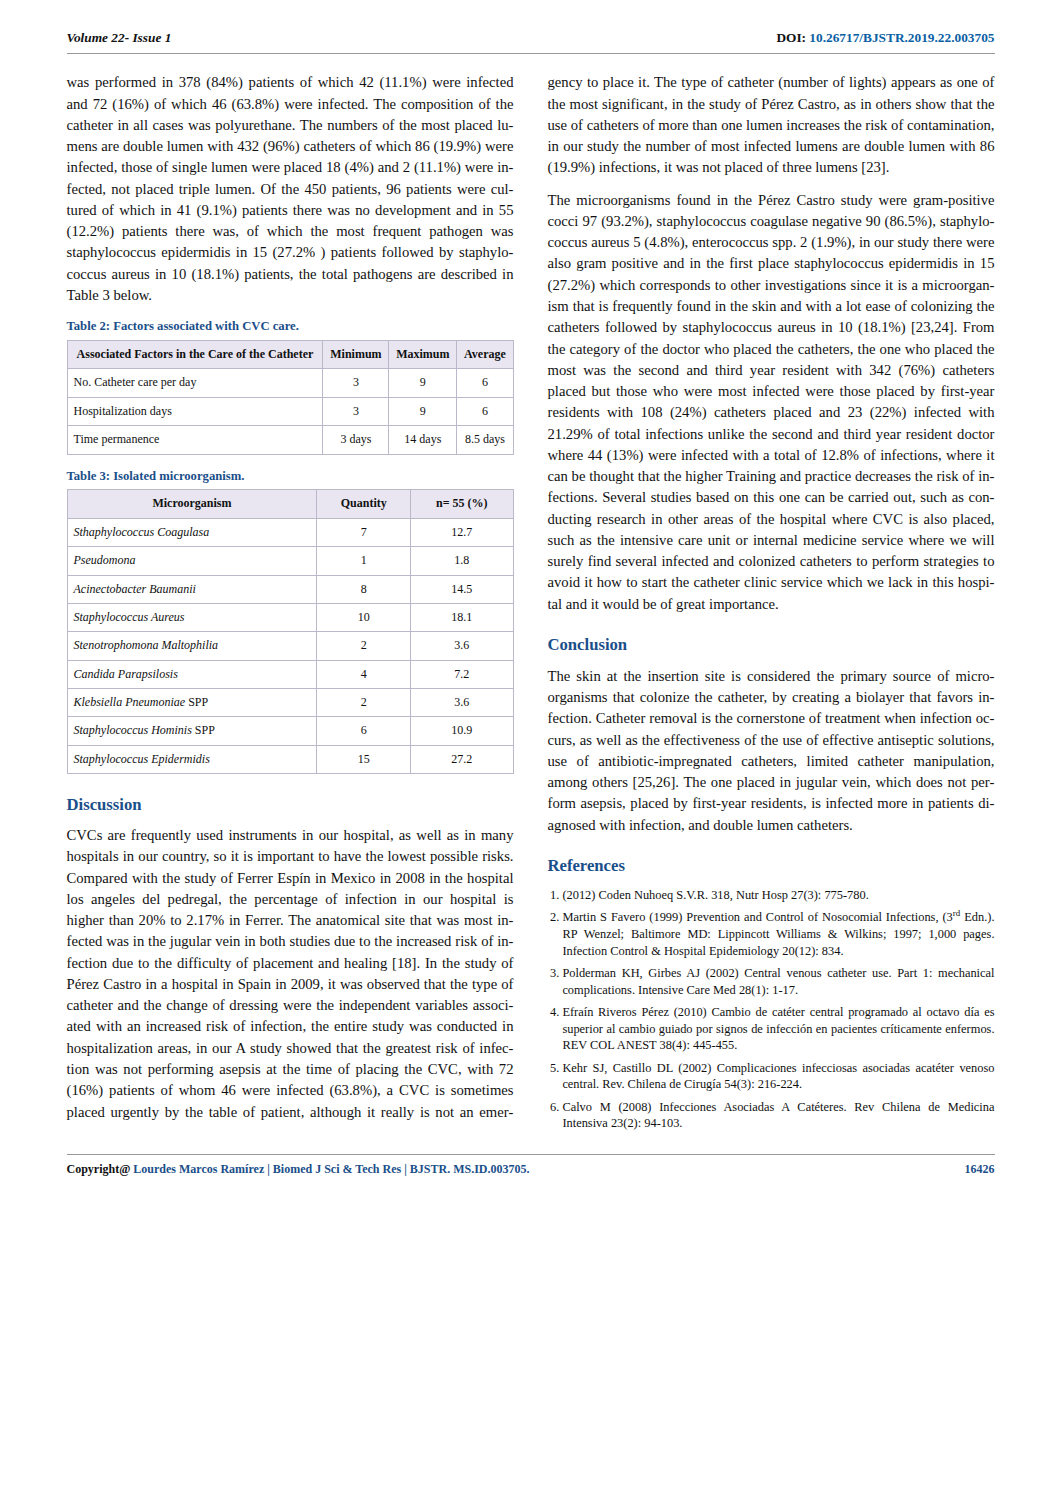Volume 22- Issue 1
DOI: 10.26717/BJSTR.2019.22.003705
was performed in 378 (84%) patients of which 42 (11.1%) were infected and 72 (16%) of which 46 (63.8%) were infected. The composition of the catheter in all cases was polyurethane. The numbers of the most placed lumens are double lumen with 432 (96%) catheters of which 86 (19.9%) were infected, those of single lumen were placed 18 (4%) and 2 (11.1%) were infected, not placed triple lumen. Of the 450 patients, 96 patients were cultured of which in 41 (9.1%) patients there was no development and in 55 (12.2%) patients there was, of which the most frequent pathogen was staphylococcus epidermidis in 15 (27.2% ) patients followed by staphylococcus aureus in 10 (18.1%) patients, the total pathogens are described in Table 3 below.
Table 2: Factors associated with CVC care.
| Associated Factors in the Care of the Catheter | Minimum | Maximum | Average |
| --- | --- | --- | --- |
| No. Catheter care per day | 3 | 9 | 6 |
| Hospitalization days | 3 | 9 | 6 |
| Time permanence | 3 days | 14 days | 8.5 days |
Table 3: Isolated microorganism.
| Microorganism | Quantity | n= 55 (%) |
| --- | --- | --- |
| Sthaphylococcus Coagulasa | 7 | 12.7 |
| Pseudomona | 1 | 1.8 |
| Acinectobacter Baumanii | 8 | 14.5 |
| Staphylococcus Aureus | 10 | 18.1 |
| Stenotrophomona Maltophilia | 2 | 3.6 |
| Candida Parapsilosis | 4 | 7.2 |
| Klebsiella Pneumoniae SPP | 2 | 3.6 |
| Staphylococcus Hominis SPP | 6 | 10.9 |
| Staphylococcus Epidermidis | 15 | 27.2 |
Discussion
CVCs are frequently used instruments in our hospital, as well as in many hospitals in our country, so it is important to have the lowest possible risks. Compared with the study of Ferrer Espín in Mexico in 2008 in the hospital los angeles del pedregal, the percentage of infection in our hospital is higher than 20% to 2.17% in Ferrer. The anatomical site that was most infected was in the jugular vein in both studies due to the increased risk of infection due to the difficulty of placement and healing [18]. In the study of Pérez Castro in a hospital in Spain in 2009, it was observed that the type of catheter and the change of dressing were the independent variables associated with an increased risk of infection, the entire study was conducted in hospitalization areas, in our A study showed that the greatest risk of infection was not performing asepsis at the time of placing the CVC, with 72 (16%) patients of whom 46 were infected (63.8%), a CVC is sometimes placed urgently by the table of patient, although it really is not an emergency to place it. The type of catheter (number of lights) appears as one of the most significant, in the study of Pérez Castro, as in others show that the use of catheters of more than one lumen increases the risk of contamination, in our study the number of most infected lumens are double lumen with 86 (19.9%) infections, it was not placed of three lumens [23].
The microorganisms found in the Pérez Castro study were gram-positive cocci 97 (93.2%), staphylococcus coagulase negative 90 (86.5%), staphylococcus aureus 5 (4.8%), enterococcus spp. 2 (1.9%), in our study there were also gram positive and in the first place staphylococcus epidermidis in 15 (27.2%) which corresponds to other investigations since it is a microorganism that is frequently found in the skin and with a lot ease of colonizing the catheters followed by staphylococcus aureus in 10 (18.1%) [23,24]. From the category of the doctor who placed the catheters, the one who placed the most was the second and third year resident with 342 (76%) catheters placed but those who were most infected were those placed by first-year residents with 108 (24%) catheters placed and 23 (22%) infected with 21.29% of total infections unlike the second and third year resident doctor where 44 (13%) were infected with a total of 12.8% of infections, where it can be thought that the higher Training and practice decreases the risk of infections. Several studies based on this one can be carried out, such as conducting research in other areas of the hospital where CVC is also placed, such as the intensive care unit or internal medicine service where we will surely find several infected and colonized catheters to perform strategies to avoid it how to start the catheter clinic service which we lack in this hospital and it would be of great importance.
Conclusion
The skin at the insertion site is considered the primary source of microorganisms that colonize the catheter, by creating a biolayer that favors infection. Catheter removal is the cornerstone of treatment when infection occurs, as well as the effectiveness of the use of effective antiseptic solutions, use of antibiotic-impregnated catheters, limited catheter manipulation, among others [25,26]. The one placed in jugular vein, which does not perform asepsis, placed by first-year residents, is infected more in patients diagnosed with infection, and double lumen catheters.
References
(2012) Coden Nuhoeq S.V.R. 318, Nutr Hosp 27(3): 775-780.
Martin S Favero (1999) Prevention and Control of Nosocomial Infections, (3rd Edn.). RP Wenzel; Baltimore MD: Lippincott Williams & Wilkins; 1997; 1,000 pages. Infection Control & Hospital Epidemiology 20(12): 834.
Polderman KH, Girbes AJ (2002) Central venous catheter use. Part 1: mechanical complications. Intensive Care Med 28(1): 1-17.
Efraín Riveros Pérez (2010) Cambio de catéter central programado al octavo día es superior al cambio guiado por signos de infección en pacientes críticamente enfermos. REV COL ANEST 38(4): 445-455.
Kehr SJ, Castillo DL (2002) Complicaciones infecciosas asociadas acatéter venoso central. Rev. Chilena de Cirugía 54(3): 216-224.
Calvo M (2008) Infecciones Asociadas A Catéteres. Rev Chilena de Medicina Intensiva 23(2): 94-103.
Copyright@ Lourdes Marcos Ramírez | Biomed J Sci & Tech Res | BJSTR. MS.ID.003705.
16426